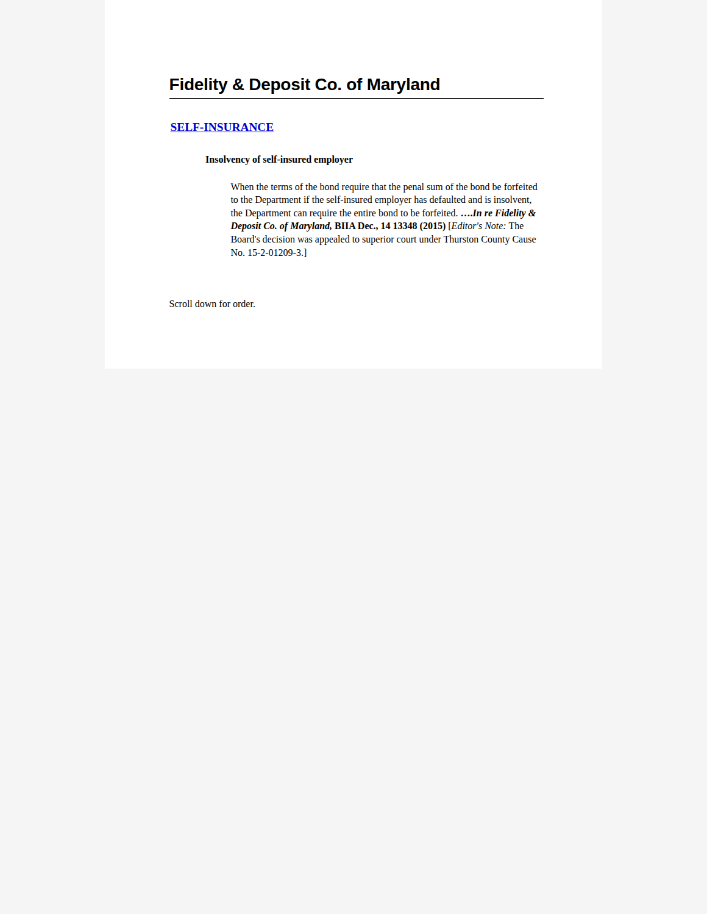Fidelity & Deposit Co. of Maryland
SELF-INSURANCE
Insolvency of self-insured employer
When the terms of the bond require that the penal sum of the bond be forfeited to the Department if the self-insured employer has defaulted and is insolvent, the Department can require the entire bond to be forfeited. ….In re Fidelity & Deposit Co. of Maryland, BIIA Dec., 14 13348 (2015) [Editor's Note: The Board's decision was appealed to superior court under Thurston County Cause No. 15-2-01209-3.]
Scroll down for order.